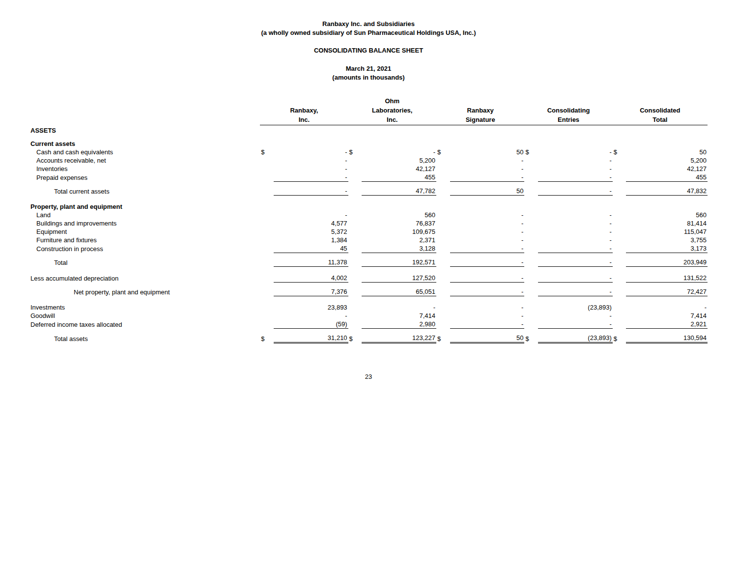Ranbaxy Inc. and Subsidiaries
(a wholly owned subsidiary of Sun Pharmaceutical Holdings USA, Inc.)
CONSOLIDATING BALANCE SHEET
March 21, 2021
(amounts in thousands)
| | | Ohm | | | |
| | Ranbaxy, | Laboratories, | Ranbaxy | Consolidating | Consolidated |
| | Inc. | Inc. | Signature | Entries | Total |
| ASSETS | |
| Current assets | |
| Cash and cash equivalents | $ | - | $ | - | $ | 50 | $ | - | $ | 50 |
| Accounts receivable, net | | - | | 5,200 | | - | | - | | 5,200 |
| Inventories | | - | | 42,127 | | - | | - | | 42,127 |
| Prepaid expenses | | - | | 455 | | - | | - | | 455 |
| Total current assets | | - | | 47,782 | | 50 | | - | | 47,832 |
| Property, plant and equipment | |
| Land | | - | | 560 | | - | | - | | 560 |
| Buildings and improvements | | 4,577 | | 76,837 | | - | | - | | 81,414 |
| Equipment | | 5,372 | | 109,675 | | - | | - | | 115,047 |
| Furniture and fixtures | | 1,384 | | 2,371 | | - | | - | | 3,755 |
| Construction in process | | 45 | | 3,128 | | - | | - | | 3,173 |
| Total | | 11,378 | | 192,571 | | - | | - | | 203,949 |
| Less accumulated depreciation | | 4,002 | | 127,520 | | - | | - | | 131,522 |
| Net property, plant and equipment | | 7,376 | | 65,051 | | - | | - | | 72,427 |
| Investments | | 23,893 | | - | | - | | (23,893) | | - |
| Goodwill | | - | | 7,414 | | - | | - | | 7,414 |
| Deferred income taxes allocated | | (59) | | 2,980 | | - | | - | | 2,921 |
| Total assets | $ | 31,210 | $ | 123,227 | $ | 50 | $ | (23,893) | $ | 130,594 |
23